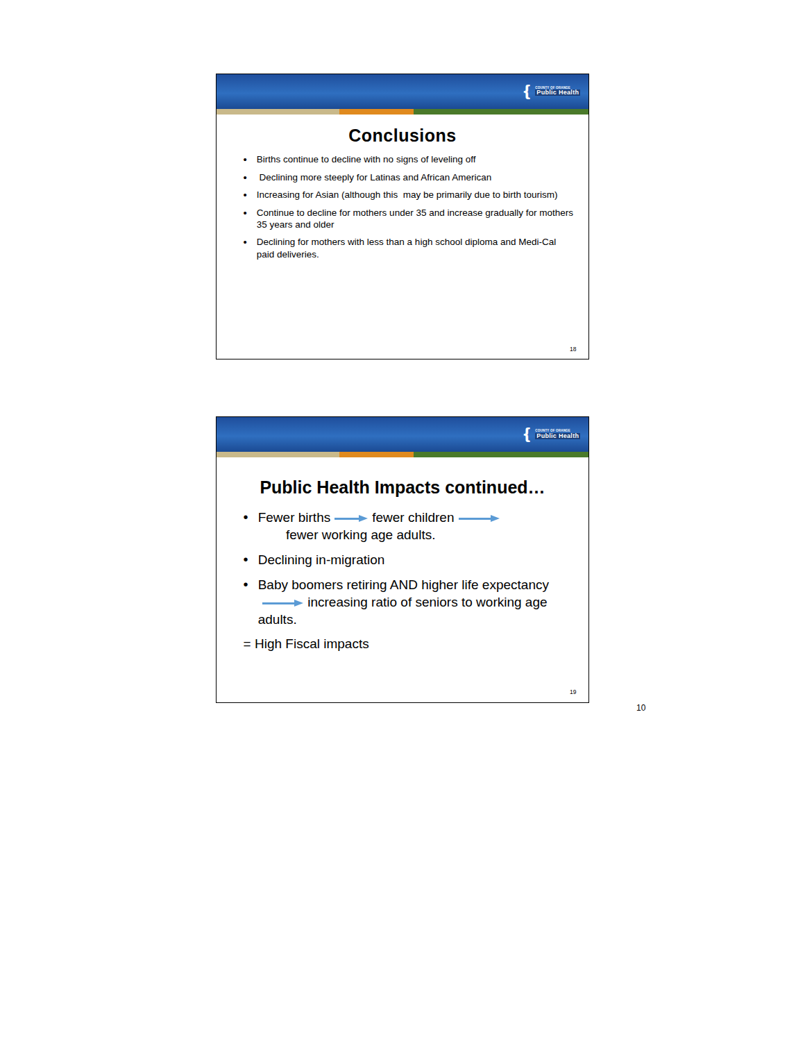❴ County of Orange Public Health
Conclusions
Births continue to decline with no signs of leveling off
Declining more steeply for Latinas and African American
Increasing for Asian (although this may be primarily due to birth tourism)
Continue to decline for mothers under 35 and increase gradually for mothers 35 years and older
Declining for mothers with less than a high school diploma and Medi-Cal paid deliveries.
18
❴ County of Orange Public Health
Public Health Impacts continued…
Fewer births fewer children
fewer working age adults.
Declining in-migration
Baby boomers retiring AND higher life expectancy increasing ratio of seniors to working age adults.
= High Fiscal impacts
19
10